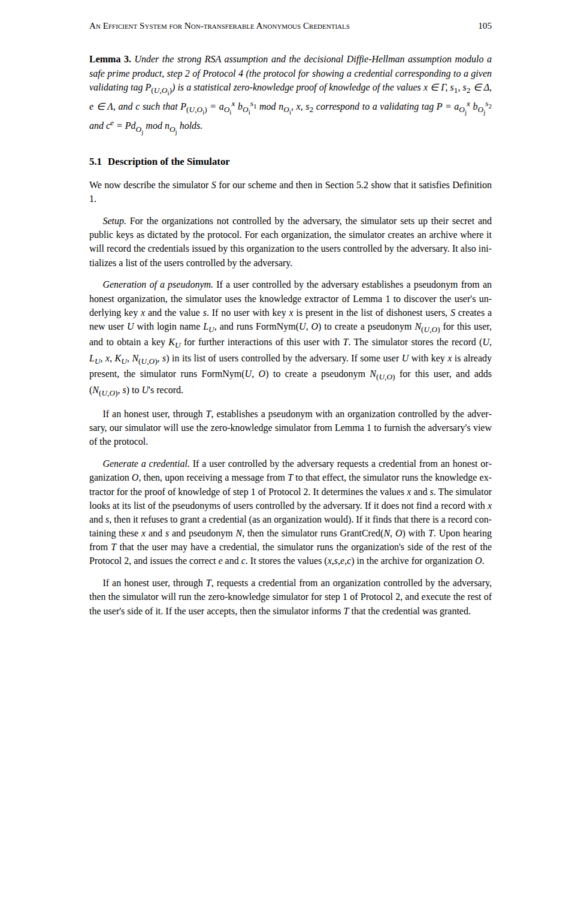An Efficient System for Non-transferable Anonymous Credentials 105
Lemma 3. Under the strong RSA assumption and the decisional Diffie-Hellman assumption modulo a safe prime product, step 2 of Protocol 4 (the protocol for showing a credential corresponding to a given validating tag P(U,Oi)) is a statistical zero-knowledge proof of knowledge of the values x ∈ Γ, s1, s2 ∈ Δ, e ∈ Λ, and c such that P(U,Oi) = aOix bOis1 mod nOi, x, s2 correspond to a validating tag P = aOjx bOjs2 and ce = PdOj mod nOj holds.
5.1 Description of the Simulator
We now describe the simulator S for our scheme and then in Section 5.2 show that it satisfies Definition 1.
Setup. For the organizations not controlled by the adversary, the simulator sets up their secret and public keys as dictated by the protocol. For each organization, the simulator creates an archive where it will record the credentials issued by this organization to the users controlled by the adversary. It also initializes a list of the users controlled by the adversary.
Generation of a pseudonym. If a user controlled by the adversary establishes a pseudonym from an honest organization, the simulator uses the knowledge extractor of Lemma 1 to discover the user's underlying key x and the value s. If no user with key x is present in the list of dishonest users, S creates a new user U with login name LU, and runs FormNym(U, O) to create a pseudonym N(U,O) for this user, and to obtain a key KU for further interactions of this user with T. The simulator stores the record (U, LU, x, KU, N(U,O), s) in its list of users controlled by the adversary. If some user U with key x is already present, the simulator runs FormNym(U, O) to create a pseudonym N(U,O) for this user, and adds (N(U,O), s) to U's record.
If an honest user, through T, establishes a pseudonym with an organization controlled by the adversary, our simulator will use the zero-knowledge simulator from Lemma 1 to furnish the adversary's view of the protocol.
Generate a credential. If a user controlled by the adversary requests a credential from an honest organization O, then, upon receiving a message from T to that effect, the simulator runs the knowledge extractor for the proof of knowledge of step 1 of Protocol 2. It determines the values x and s. The simulator looks at its list of the pseudonyms of users controlled by the adversary. If it does not find a record with x and s, then it refuses to grant a credential (as an organization would). If it finds that there is a record containing these x and s and pseudonym N, then the simulator runs GrantCred(N, O) with T. Upon hearing from T that the user may have a credential, the simulator runs the organization's side of the rest of the Protocol 2, and issues the correct e and c. It stores the values (x,s,e,c) in the archive for organization O.
If an honest user, through T, requests a credential from an organization controlled by the adversary, then the simulator will run the zero-knowledge simulator for step 1 of Protocol 2, and execute the rest of the user's side of it. If the user accepts, then the simulator informs T that the credential was granted.